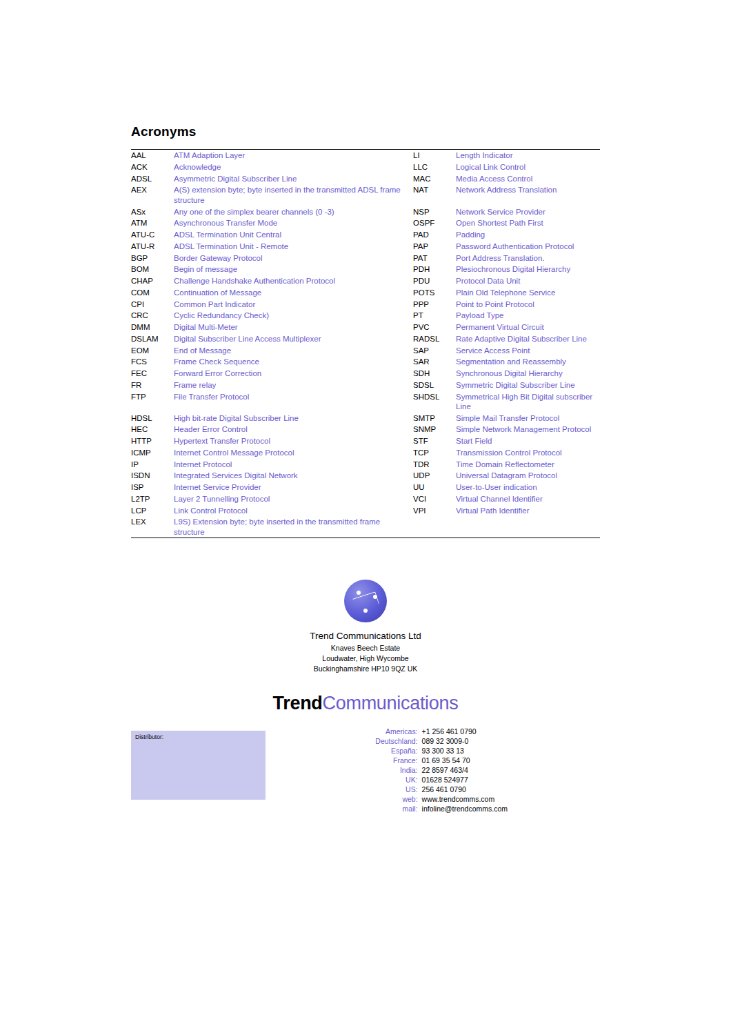Acronyms
| AAL | ATM Adaption Layer | LI | Length Indicator |
| ACK | Acknowledge | LLC | Logical Link Control |
| ADSL | Asymmetric Digital Subscriber Line | MAC | Media Access Control |
| AEX | A(S) extension byte; byte inserted in the transmitted ADSL frame structure | NAT | Network Address Translation |
| ASx | Any one of the simplex bearer channels (0 -3) | NSP | Network Service Provider |
| ATM | Asynchronous Transfer Mode | OSPF | Open Shortest Path First |
| ATU-C | ADSL Termination Unit Central | PAD | Padding |
| ATU-R | ADSL Termination Unit - Remote | PAP | Password Authentication Protocol |
| BGP | Border Gateway Protocol | PAT | Port Address Translation. |
| BOM | Begin of message | PDH | Plesiochronous Digital Hierarchy |
| CHAP | Challenge Handshake Authentication Protocol | PDU | Protocol Data Unit |
| COM | Continuation of Message | POTS | Plain Old Telephone Service |
| CPI | Common Part Indicator | PPP | Point to Point Protocol |
| CRC | Cyclic Redundancy Check) | PT | Payload Type |
| DMM | Digital Multi-Meter | PVC | Permanent Virtual Circuit |
| DSLAM | Digital Subscriber Line Access Multiplexer | RADSL | Rate Adaptive Digital Subscriber Line |
| EOM | End of Message | SAP | Service Access Point |
| FCS | Frame Check Sequence | SAR | Segmentation and Reassembly |
| FEC | Forward Error Correction | SDH | Synchronous Digital Hierarchy |
| FR | Frame relay | SDSL | Symmetric Digital Subscriber Line |
| FTP | File Transfer Protocol | SHDSL | Symmetrical High Bit Digital subscriber Line |
| HDSL | High bit-rate Digital Subscriber Line | SMTP | Simple Mail Transfer Protocol |
| HEC | Header Error Control | SNMP | Simple Network Management Protocol |
| HTTP | Hypertext Transfer Protocol | STF | Start Field |
| ICMP | Internet Control Message Protocol | TCP | Transmission Control Protocol |
| IP | Internet Protocol | TDR | Time Domain Reflectometer |
| ISDN | Integrated Services Digital Network | UDP | Universal Datagram Protocol |
| ISP | Internet Service Provider | UU | User-to-User indication |
| L2TP | Layer 2 Tunnelling Protocol | VCI | Virtual Channel Identifier |
| LCP | Link Control Protocol | VPI | Virtual Path Identifier |
| LEX | L9S) Extension byte; byte inserted in the transmitted frame structure | | |
Trend Communications Ltd
Knaves Beech Estate
Loudwater, High Wycombe
Buckinghamshire HP10 9QZ UK
Trend Communications
Distributor:
| Americas: | +1 256 461 0790 |
| Deutschland: | 089 32 3009-0 |
| España: | 93 300 33 13 |
| France: | 01 69 35 54 70 |
| India: | 22 8597 463/4 |
| UK: | 01628 524977 |
| US: | 256 461 0790 |
| web: | www.trendcomms.com |
| mail: | infoline@trendcomms.com |